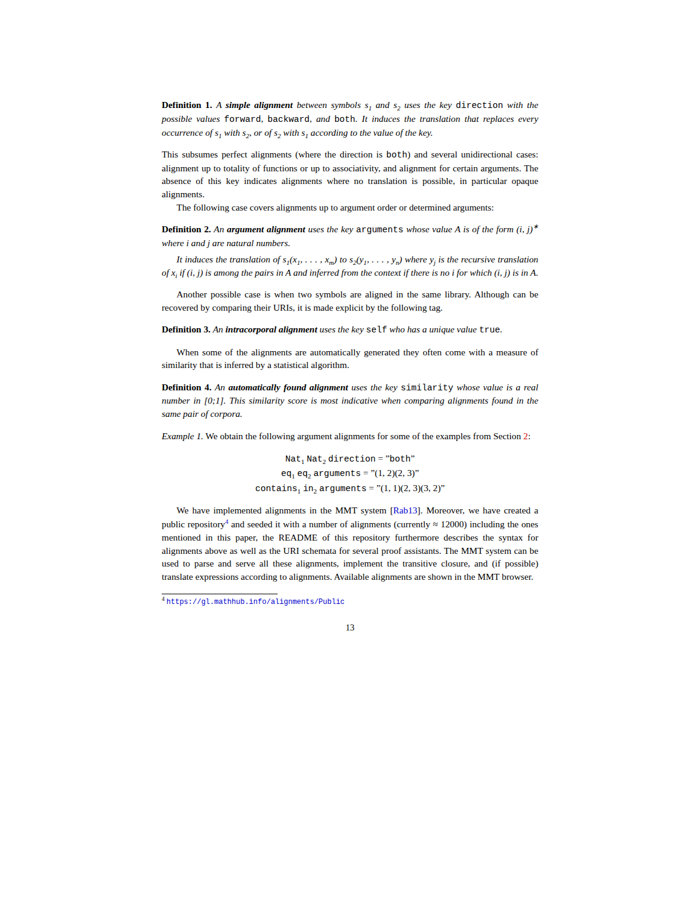Definition 1. A simple alignment between symbols s1 and s2 uses the key direction with the possible values forward, backward, and both. It induces the translation that replaces every occurrence of s1 with s2, or of s2 with s1 according to the value of the key.
This subsumes perfect alignments (where the direction is both) and several unidirectional cases: alignment up to totality of functions or up to associativity, and alignment for certain arguments. The absence of this key indicates alignments where no translation is possible, in particular opaque alignments.
The following case covers alignments up to argument order or determined arguments:
Definition 2. An argument alignment uses the key arguments whose value A is of the form (i, j)∗ where i and j are natural numbers.
It induces the translation of s1(x1, . . . , xm) to s2(y1, . . . , yn) where yj is the recursive translation of xi if (i, j) is among the pairs in A and inferred from the context if there is no i for which (i, j) is in A.
Another possible case is when two symbols are aligned in the same library. Although can be recovered by comparing their URIs, it is made explicit by the following tag.
Definition 3. An intracorporal alignment uses the key self who has a unique value true.
When some of the alignments are automatically generated they often come with a measure of similarity that is inferred by a statistical algorithm.
Definition 4. An automatically found alignment uses the key similarity whose value is a real number in [0;1]. This similarity score is most indicative when comparing alignments found in the same pair of corpora.
Example 1. We obtain the following argument alignments for some of the examples from Section 2:
Nat1 Nat2 direction = ”both”
eq1 eq2 arguments = ”(1, 2)(2, 3)”
contains1 in2 arguments = ”(1, 1)(2, 3)(3, 2)”
We have implemented alignments in the MMT system [Rab13]. Moreover, we have created a public repository4 and seeded it with a number of alignments (currently ≈ 12000) including the ones mentioned in this paper, the README of this repository furthermore describes the syntax for alignments above as well as the URI schemata for several proof assistants. The MMT system can be used to parse and serve all these alignments, implement the transitive closure, and (if possible) translate expressions according to alignments. Available alignments are shown in the MMT browser.
4 https://gl.mathhub.info/alignments/Public
13